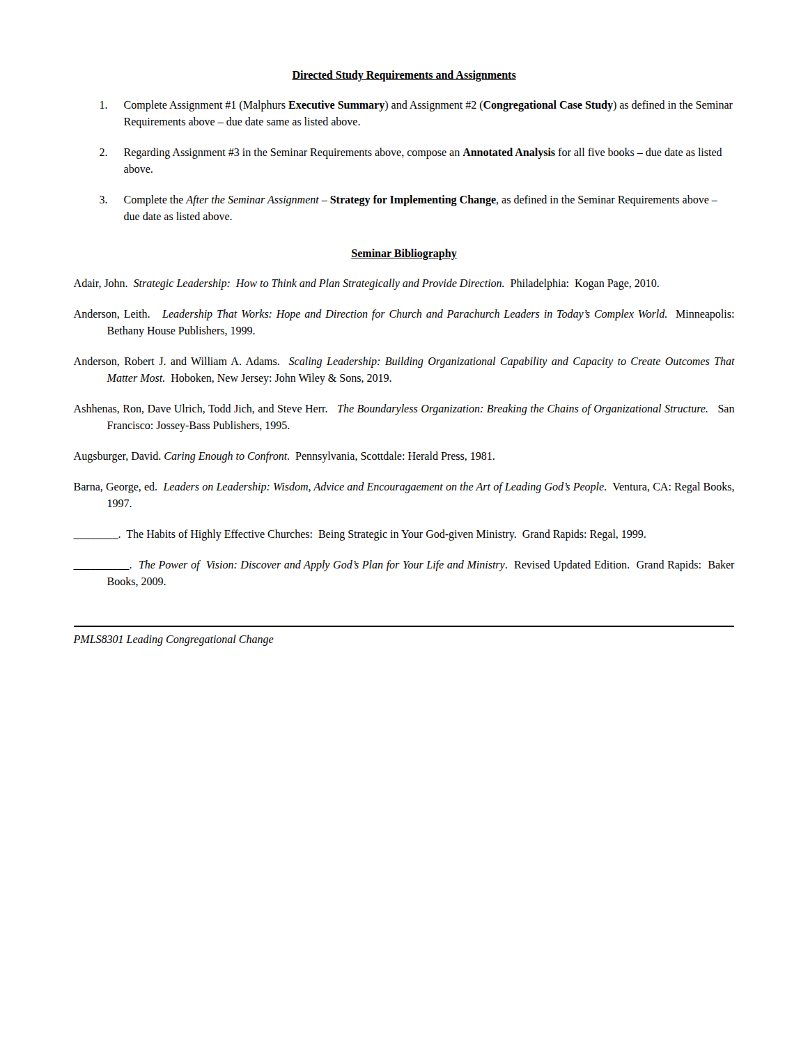Directed Study Requirements and Assignments
Complete Assignment #1 (Malphurs Executive Summary) and Assignment #2 (Congregational Case Study) as defined in the Seminar Requirements above – due date same as listed above.
Regarding Assignment #3 in the Seminar Requirements above, compose an Annotated Analysis for all five books – due date as listed above.
Complete the After the Seminar Assignment – Strategy for Implementing Change, as defined in the Seminar Requirements above – due date as listed above.
Seminar Bibliography
Adair, John. Strategic Leadership: How to Think and Plan Strategically and Provide Direction. Philadelphia: Kogan Page, 2010.
Anderson, Leith. Leadership That Works: Hope and Direction for Church and Parachurch Leaders in Today’s Complex World. Minneapolis: Bethany House Publishers, 1999.
Anderson, Robert J. and William A. Adams. Scaling Leadership: Building Organizational Capability and Capacity to Create Outcomes That Matter Most. Hoboken, New Jersey: John Wiley & Sons, 2019.
Ashhenas, Ron, Dave Ulrich, Todd Jich, and Steve Herr. The Boundaryless Organization: Breaking the Chains of Organizational Structure. San Francisco: Jossey-Bass Publishers, 1995.
Augsburger, David. Caring Enough to Confront. Pennsylvania, Scottdale: Herald Press, 1981.
Barna, George, ed. Leaders on Leadership: Wisdom, Advice and Encouragaement on the Art of Leading God’s People. Ventura, CA: Regal Books, 1997.
________. The Habits of Highly Effective Churches: Being Strategic in Your God-given Ministry. Grand Rapids: Regal, 1999.
__________. The Power of Vision: Discover and Apply God’s Plan for Your Life and Ministry. Revised Updated Edition. Grand Rapids: Baker Books, 2009.
PMLS8301 Leading Congregational Change